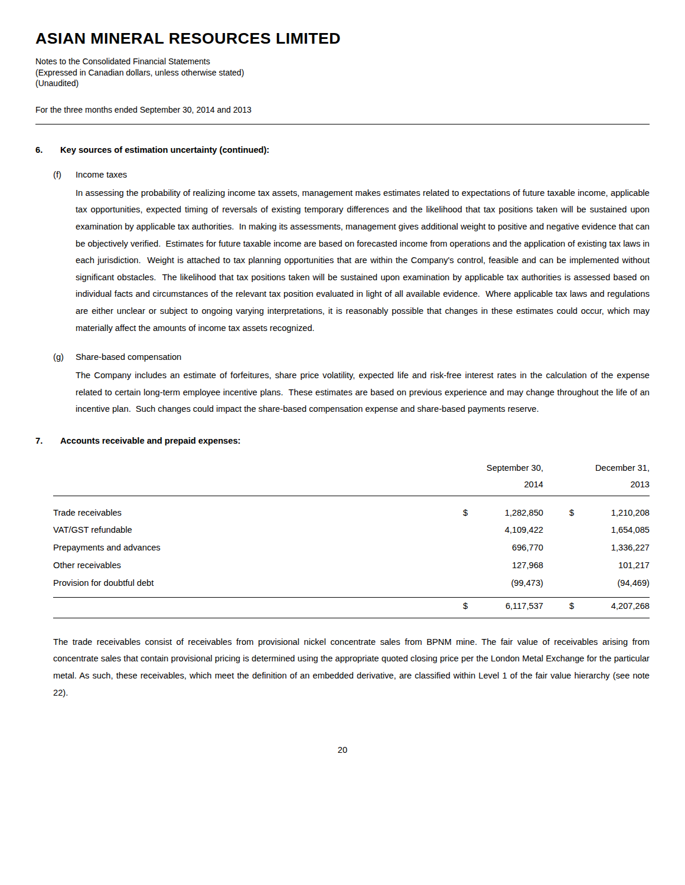ASIAN MINERAL RESOURCES LIMITED
Notes to the Consolidated Financial Statements
(Expressed in Canadian dollars, unless otherwise stated)
(Unaudited)
For the three months ended September 30, 2014 and 2013
6. Key sources of estimation uncertainty (continued):
(f)
Income taxes
In assessing the probability of realizing income tax assets, management makes estimates related to expectations of future taxable income, applicable tax opportunities, expected timing of reversals of existing temporary differences and the likelihood that tax positions taken will be sustained upon examination by applicable tax authorities. In making its assessments, management gives additional weight to positive and negative evidence that can be objectively verified. Estimates for future taxable income are based on forecasted income from operations and the application of existing tax laws in each jurisdiction. Weight is attached to tax planning opportunities that are within the Company's control, feasible and can be implemented without significant obstacles. The likelihood that tax positions taken will be sustained upon examination by applicable tax authorities is assessed based on individual facts and circumstances of the relevant tax position evaluated in light of all available evidence. Where applicable tax laws and regulations are either unclear or subject to ongoing varying interpretations, it is reasonably possible that changes in these estimates could occur, which may materially affect the amounts of income tax assets recognized.
(g)
Share-based compensation
The Company includes an estimate of forfeitures, share price volatility, expected life and risk-free interest rates in the calculation of the expense related to certain long-term employee incentive plans. These estimates are based on previous experience and may change throughout the life of an incentive plan. Such changes could impact the share-based compensation expense and share-based payments reserve.
7. Accounts receivable and prepaid expenses:
| | | September 30, 2014 | | | December 31, 2013 |
| --- | --- | --- | --- | --- | --- |
| Trade receivables | $ | 1,282,850 | | $ | 1,210,208 |
| VAT/GST refundable | | 4,109,422 | | | 1,654,085 |
| Prepayments and advances | | 696,770 | | | 1,336,227 |
| Other receivables | | 127,968 | | | 101,217 |
| Provision for doubtful debt | | (99,473) | | | (94,469) |
| | $ | 6,117,537 | | $ | 4,207,268 |
The trade receivables consist of receivables from provisional nickel concentrate sales from BPNM mine. The fair value of receivables arising from concentrate sales that contain provisional pricing is determined using the appropriate quoted closing price per the London Metal Exchange for the particular metal. As such, these receivables, which meet the definition of an embedded derivative, are classified within Level 1 of the fair value hierarchy (see note 22).
20